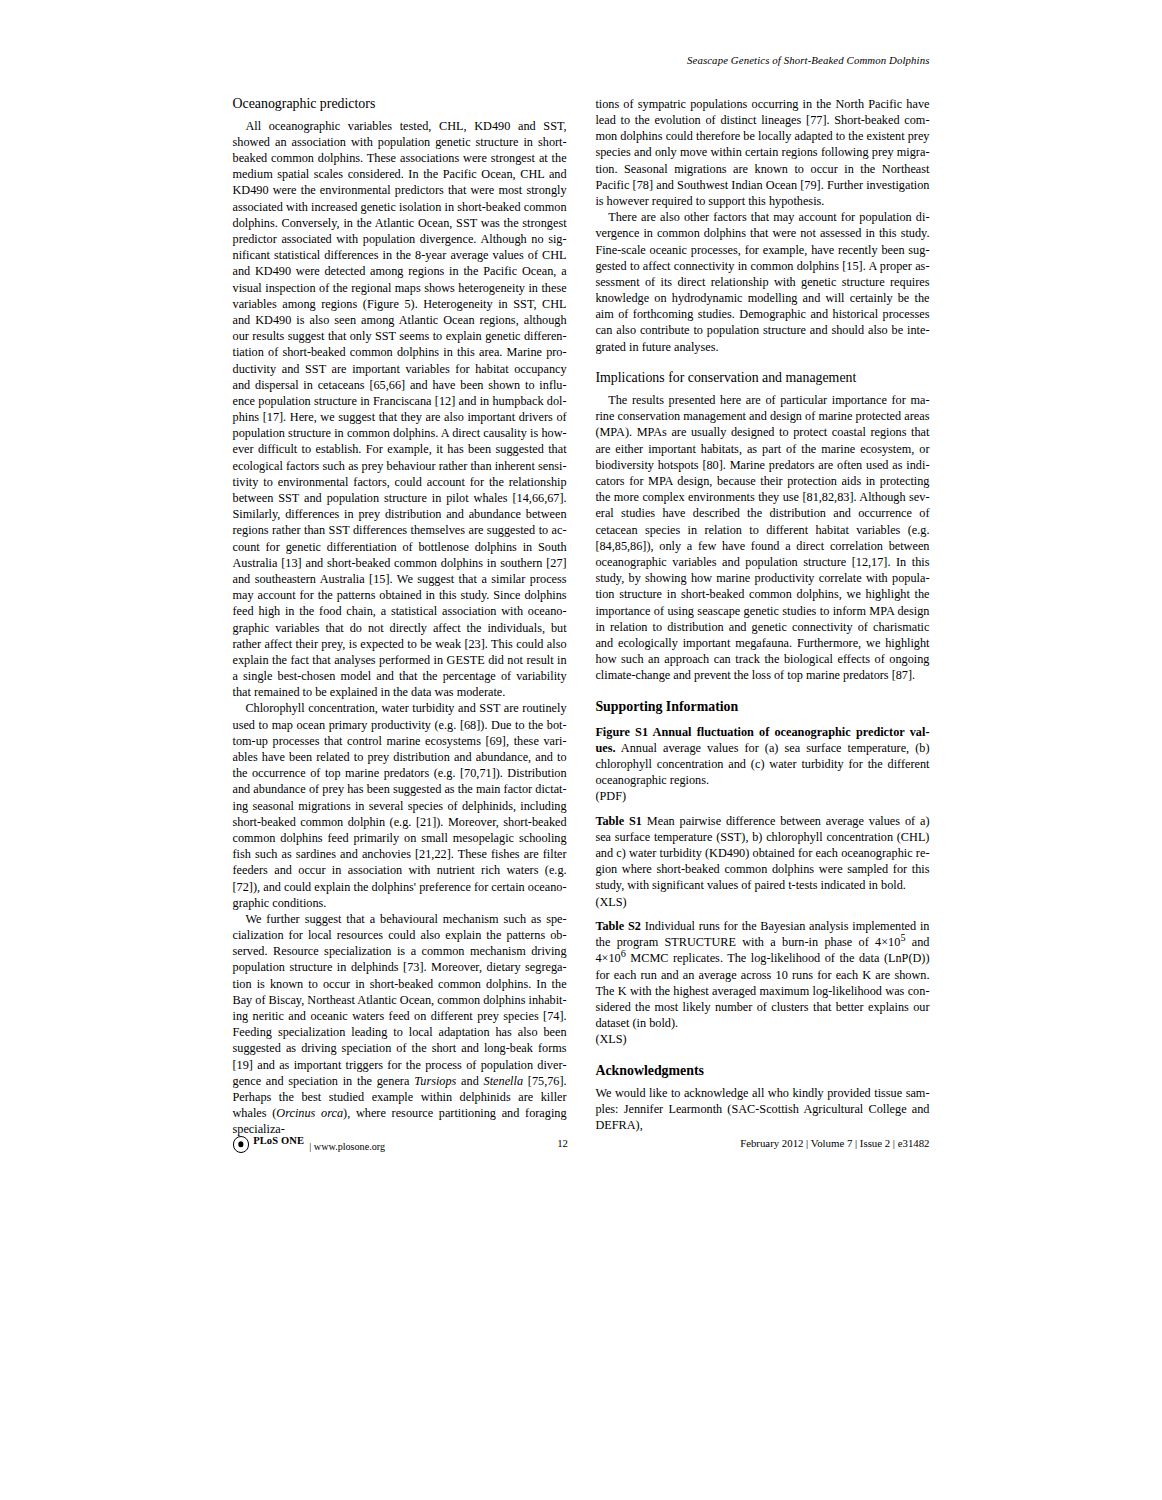Seascape Genetics of Short-Beaked Common Dolphins
Oceanographic predictors
All oceanographic variables tested, CHL, KD490 and SST, showed an association with population genetic structure in short-beaked common dolphins. These associations were strongest at the medium spatial scales considered. In the Pacific Ocean, CHL and KD490 were the environmental predictors that were most strongly associated with increased genetic isolation in short-beaked common dolphins. Conversely, in the Atlantic Ocean, SST was the strongest predictor associated with population divergence. Although no significant statistical differences in the 8-year average values of CHL and KD490 were detected among regions in the Pacific Ocean, a visual inspection of the regional maps shows heterogeneity in these variables among regions (Figure 5). Heterogeneity in SST, CHL and KD490 is also seen among Atlantic Ocean regions, although our results suggest that only SST seems to explain genetic differentiation of short-beaked common dolphins in this area. Marine productivity and SST are important variables for habitat occupancy and dispersal in cetaceans [65,66] and have been shown to influence population structure in Franciscana [12] and in humpback dolphins [17]. Here, we suggest that they are also important drivers of population structure in common dolphins. A direct causality is however difficult to establish. For example, it has been suggested that ecological factors such as prey behaviour rather than inherent sensitivity to environmental factors, could account for the relationship between SST and population structure in pilot whales [14,66,67]. Similarly, differences in prey distribution and abundance between regions rather than SST differences themselves are suggested to account for genetic differentiation of bottlenose dolphins in South Australia [13] and short-beaked common dolphins in southern [27] and southeastern Australia [15]. We suggest that a similar process may account for the patterns obtained in this study. Since dolphins feed high in the food chain, a statistical association with oceanographic variables that do not directly affect the individuals, but rather affect their prey, is expected to be weak [23]. This could also explain the fact that analyses performed in GESTE did not result in a single best-chosen model and that the percentage of variability that remained to be explained in the data was moderate.
Chlorophyll concentration, water turbidity and SST are routinely used to map ocean primary productivity (e.g. [68]). Due to the bottom-up processes that control marine ecosystems [69], these variables have been related to prey distribution and abundance, and to the occurrence of top marine predators (e.g. [70,71]). Distribution and abundance of prey has been suggested as the main factor dictating seasonal migrations in several species of delphinids, including short-beaked common dolphin (e.g. [21]). Moreover, short-beaked common dolphins feed primarily on small mesopelagic schooling fish such as sardines and anchovies [21,22]. These fishes are filter feeders and occur in association with nutrient rich waters (e.g. [72]), and could explain the dolphins' preference for certain oceanographic conditions.
We further suggest that a behavioural mechanism such as specialization for local resources could also explain the patterns observed. Resource specialization is a common mechanism driving population structure in delphinds [73]. Moreover, dietary segregation is known to occur in short-beaked common dolphins. In the Bay of Biscay, Northeast Atlantic Ocean, common dolphins inhabiting neritic and oceanic waters feed on different prey species [74]. Feeding specialization leading to local adaptation has also been suggested as driving speciation of the short and long-beak forms [19] and as important triggers for the process of population divergence and speciation in the genera Tursiops and Stenella [75,76]. Perhaps the best studied example within delphinids are killer whales (Orcinus orca), where resource partitioning and foraging specializa-
tions of sympatric populations occurring in the North Pacific have lead to the evolution of distinct lineages [77]. Short-beaked common dolphins could therefore be locally adapted to the existent prey species and only move within certain regions following prey migration. Seasonal migrations are known to occur in the Northeast Pacific [78] and Southwest Indian Ocean [79]. Further investigation is however required to support this hypothesis.
There are also other factors that may account for population divergence in common dolphins that were not assessed in this study. Fine-scale oceanic processes, for example, have recently been suggested to affect connectivity in common dolphins [15]. A proper assessment of its direct relationship with genetic structure requires knowledge on hydrodynamic modelling and will certainly be the aim of forthcoming studies. Demographic and historical processes can also contribute to population structure and should also be integrated in future analyses.
Implications for conservation and management
The results presented here are of particular importance for marine conservation management and design of marine protected areas (MPA). MPAs are usually designed to protect coastal regions that are either important habitats, as part of the marine ecosystem, or biodiversity hotspots [80]. Marine predators are often used as indicators for MPA design, because their protection aids in protecting the more complex environments they use [81,82,83]. Although several studies have described the distribution and occurrence of cetacean species in relation to different habitat variables (e.g. [84,85,86]), only a few have found a direct correlation between oceanographic variables and population structure [12,17]. In this study, by showing how marine productivity correlate with population structure in short-beaked common dolphins, we highlight the importance of using seascape genetic studies to inform MPA design in relation to distribution and genetic connectivity of charismatic and ecologically important megafauna. Furthermore, we highlight how such an approach can track the biological effects of ongoing climate-change and prevent the loss of top marine predators [87].
Supporting Information
Figure S1 Annual fluctuation of oceanographic predictor values. Annual average values for (a) sea surface temperature, (b) chlorophyll concentration and (c) water turbidity for the different oceanographic regions.
(PDF)
Table S1 Mean pairwise difference between average values of a) sea surface temperature (SST), b) chlorophyll concentration (CHL) and c) water turbidity (KD490) obtained for each oceanographic region where short-beaked common dolphins were sampled for this study, with significant values of paired t-tests indicated in bold.
(XLS)
Table S2 Individual runs for the Bayesian analysis implemented in the program STRUCTURE with a burn-in phase of 4×105 and 4×106 MCMC replicates. The log-likelihood of the data (LnP(D)) for each run and an average across 10 runs for each K are shown. The K with the highest averaged maximum log-likelihood was considered the most likely number of clusters that better explains our dataset (in bold).
(XLS)
Acknowledgments
We would like to acknowledge all who kindly provided tissue samples: Jennifer Learmonth (SAC-Scottish Agricultural College and DEFRA),
PLoS ONE | www.plosone.org
12
February 2012 | Volume 7 | Issue 2 | e31482